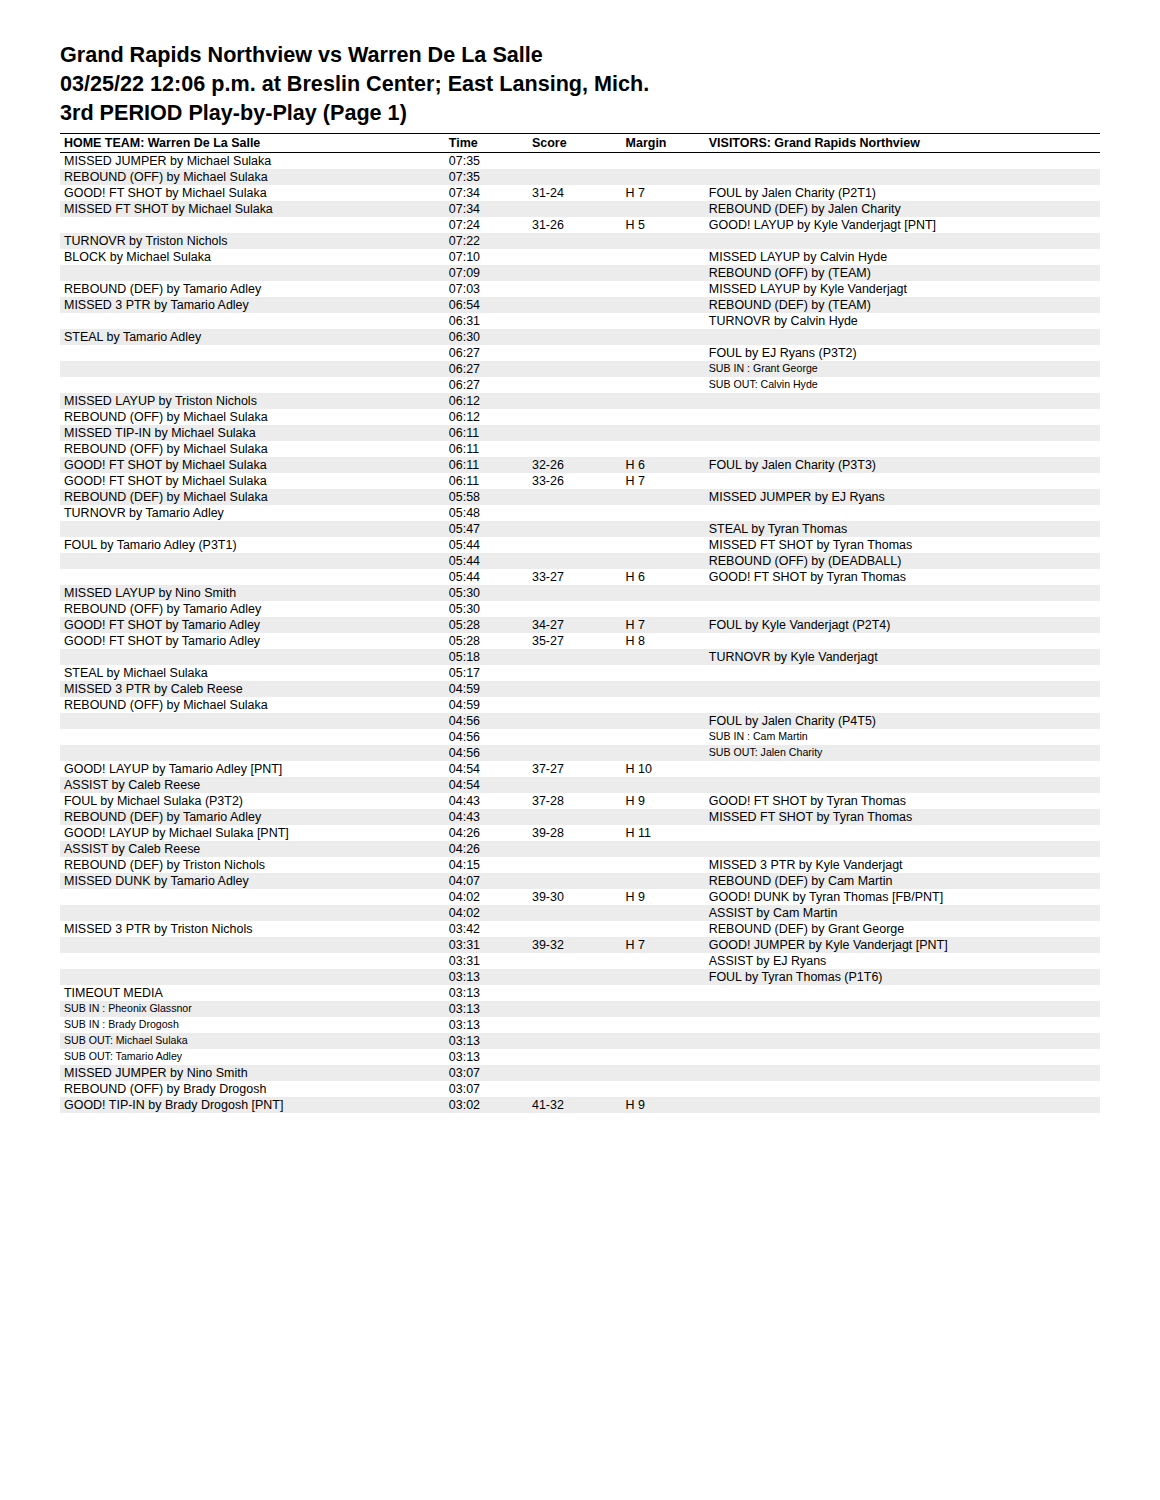Grand Rapids Northview vs Warren De La Salle
03/25/22 12:06 p.m. at Breslin Center; East Lansing, Mich.
3rd PERIOD Play-by-Play (Page 1)
| HOME TEAM: Warren De La Salle | Time | Score | Margin | VISITORS: Grand Rapids Northview |
| --- | --- | --- | --- | --- |
| MISSED JUMPER by Michael Sulaka | 07:35 | | | |
| REBOUND (OFF) by Michael Sulaka | 07:35 | | | |
| GOOD! FT SHOT by Michael Sulaka | 07:34 | 31-24 | H 7 | FOUL by Jalen Charity (P2T1) |
| MISSED FT SHOT by Michael Sulaka | 07:34 | | | REBOUND (DEF) by Jalen Charity |
| | 07:24 | 31-26 | H 5 | GOOD! LAYUP by Kyle Vanderjagt [PNT] |
| TURNOVR by Triston Nichols | 07:22 | | | |
| BLOCK by Michael Sulaka | 07:10 | | | MISSED LAYUP by Calvin Hyde |
| | 07:09 | | | REBOUND (OFF) by (TEAM) |
| REBOUND (DEF) by Tamario Adley | 07:03 | | | MISSED LAYUP by Kyle Vanderjagt |
| MISSED 3 PTR by Tamario Adley | 06:54 | | | REBOUND (DEF) by (TEAM) |
| | 06:31 | | | TURNOVR by Calvin Hyde |
| STEAL by Tamario Adley | 06:30 | | | |
| | 06:27 | | | FOUL by EJ Ryans (P3T2) |
| | 06:27 | | | SUB IN : Grant George |
| | 06:27 | | | SUB OUT: Calvin Hyde |
| MISSED LAYUP by Triston Nichols | 06:12 | | | |
| REBOUND (OFF) by Michael Sulaka | 06:12 | | | |
| MISSED TIP-IN by Michael Sulaka | 06:11 | | | |
| REBOUND (OFF) by Michael Sulaka | 06:11 | | | |
| GOOD! FT SHOT by Michael Sulaka | 06:11 | 32-26 | H 6 | FOUL by Jalen Charity (P3T3) |
| GOOD! FT SHOT by Michael Sulaka | 06:11 | 33-26 | H 7 | |
| REBOUND (DEF) by Michael Sulaka | 05:58 | | | MISSED JUMPER by EJ Ryans |
| TURNOVR by Tamario Adley | 05:48 | | | |
| | 05:47 | | | STEAL by Tyran Thomas |
| FOUL by Tamario Adley (P3T1) | 05:44 | | | MISSED FT SHOT by Tyran Thomas |
| | 05:44 | | | REBOUND (OFF) by (DEADBALL) |
| | 05:44 | 33-27 | H 6 | GOOD! FT SHOT by Tyran Thomas |
| MISSED LAYUP by Nino Smith | 05:30 | | | |
| REBOUND (OFF) by Tamario Adley | 05:30 | | | |
| GOOD! FT SHOT by Tamario Adley | 05:28 | 34-27 | H 7 | FOUL by Kyle Vanderjagt (P2T4) |
| GOOD! FT SHOT by Tamario Adley | 05:28 | 35-27 | H 8 | |
| | 05:18 | | | TURNOVR by Kyle Vanderjagt |
| STEAL by Michael Sulaka | 05:17 | | | |
| MISSED 3 PTR by Caleb Reese | 04:59 | | | |
| REBOUND (OFF) by Michael Sulaka | 04:59 | | | |
| | 04:56 | | | FOUL by Jalen Charity (P4T5) |
| | 04:56 | | | SUB IN : Cam Martin |
| | 04:56 | | | SUB OUT: Jalen Charity |
| GOOD! LAYUP by Tamario Adley [PNT] | 04:54 | 37-27 | H 10 | |
| ASSIST by Caleb Reese | 04:54 | | | |
| FOUL by Michael Sulaka (P3T2) | 04:43 | 37-28 | H 9 | GOOD! FT SHOT by Tyran Thomas |
| REBOUND (DEF) by Tamario Adley | 04:43 | | | MISSED FT SHOT by Tyran Thomas |
| GOOD! LAYUP by Michael Sulaka [PNT] | 04:26 | 39-28 | H 11 | |
| ASSIST by Caleb Reese | 04:26 | | | |
| REBOUND (DEF) by Triston Nichols | 04:15 | | | MISSED 3 PTR by Kyle Vanderjagt |
| MISSED DUNK by Tamario Adley | 04:07 | | | REBOUND (DEF) by Cam Martin |
| | 04:02 | 39-30 | H 9 | GOOD! DUNK by Tyran Thomas [FB/PNT] |
| | 04:02 | | | ASSIST by Cam Martin |
| MISSED 3 PTR by Triston Nichols | 03:42 | | | REBOUND (DEF) by Grant George |
| | 03:31 | 39-32 | H 7 | GOOD! JUMPER by Kyle Vanderjagt [PNT] |
| | 03:31 | | | ASSIST by EJ Ryans |
| | 03:13 | | | FOUL by Tyran Thomas (P1T6) |
| TIMEOUT MEDIA | 03:13 | | | |
| SUB IN : Pheonix Glassnor | 03:13 | | | |
| SUB IN : Brady Drogosh | 03:13 | | | |
| SUB OUT: Michael Sulaka | 03:13 | | | |
| SUB OUT: Tamario Adley | 03:13 | | | |
| MISSED JUMPER by Nino Smith | 03:07 | | | |
| REBOUND (OFF) by Brady Drogosh | 03:07 | | | |
| GOOD! TIP-IN by Brady Drogosh [PNT] | 03:02 | 41-32 | H 9 | |